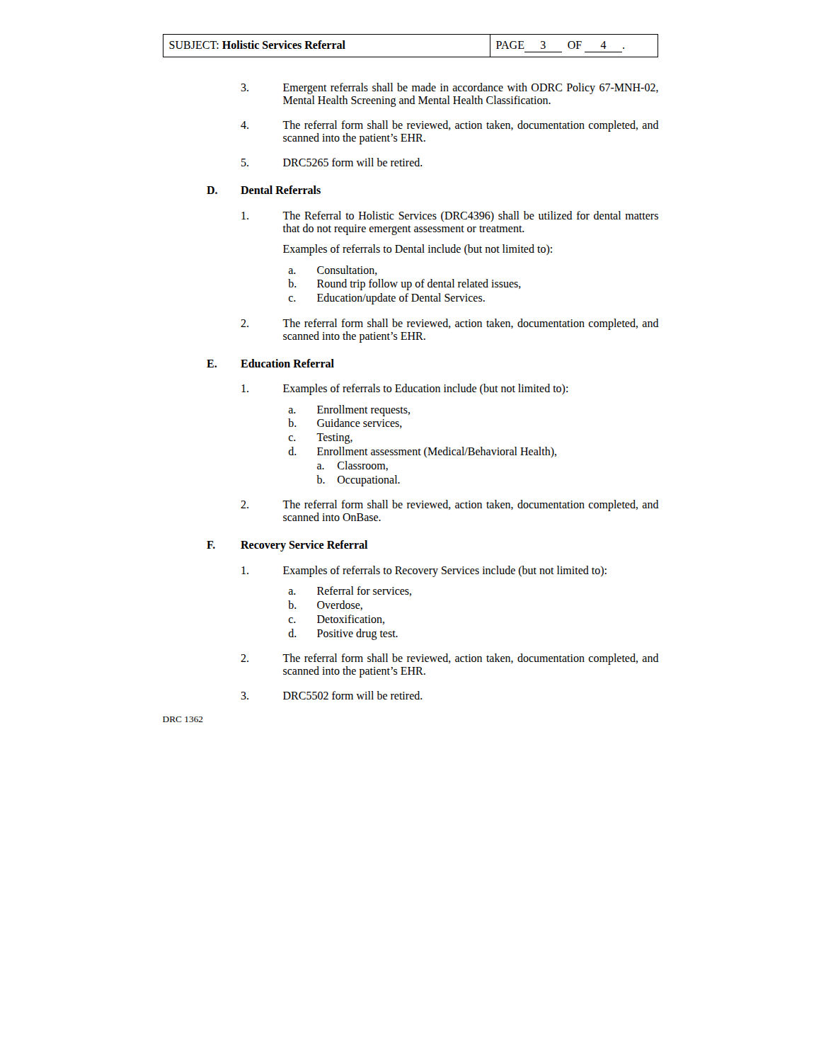SUBJECT: Holistic Services Referral
PAGE 3 OF 4 .
3.
Emergent referrals shall be made in accordance with ODRC Policy 67-MNH-02, Mental Health Screening and Mental Health Classification.
4.
The referral form shall be reviewed, action taken, documentation completed, and scanned into the patient’s EHR.
5.
DRC5265 form will be retired.
D.
Dental Referrals
1.
The Referral to Holistic Services (DRC4396) shall be utilized for dental matters that do not require emergent assessment or treatment.
Examples of referrals to Dental include (but not limited to):
a.
Consultation,
b.
Round trip follow up of dental related issues,
c.
Education/update of Dental Services.
2.
The referral form shall be reviewed, action taken, documentation completed, and scanned into the patient’s EHR.
E.
Education Referral
1.
Examples of referrals to Education include (but not limited to):
a.
Enrollment requests,
b.
Guidance services,
c.
Testing,
d.
Enrollment assessment (Medical/Behavioral Health),
a.
Classroom,
b.
Occupational.
2.
The referral form shall be reviewed, action taken, documentation completed, and scanned into OnBase.
F.
Recovery Service Referral
1.
Examples of referrals to Recovery Services include (but not limited to):
a.
Referral for services,
b.
Overdose,
c.
Detoxification,
d.
Positive drug test.
2.
The referral form shall be reviewed, action taken, documentation completed, and scanned into the patient’s EHR.
3.
DRC5502 form will be retired.
DRC 1362